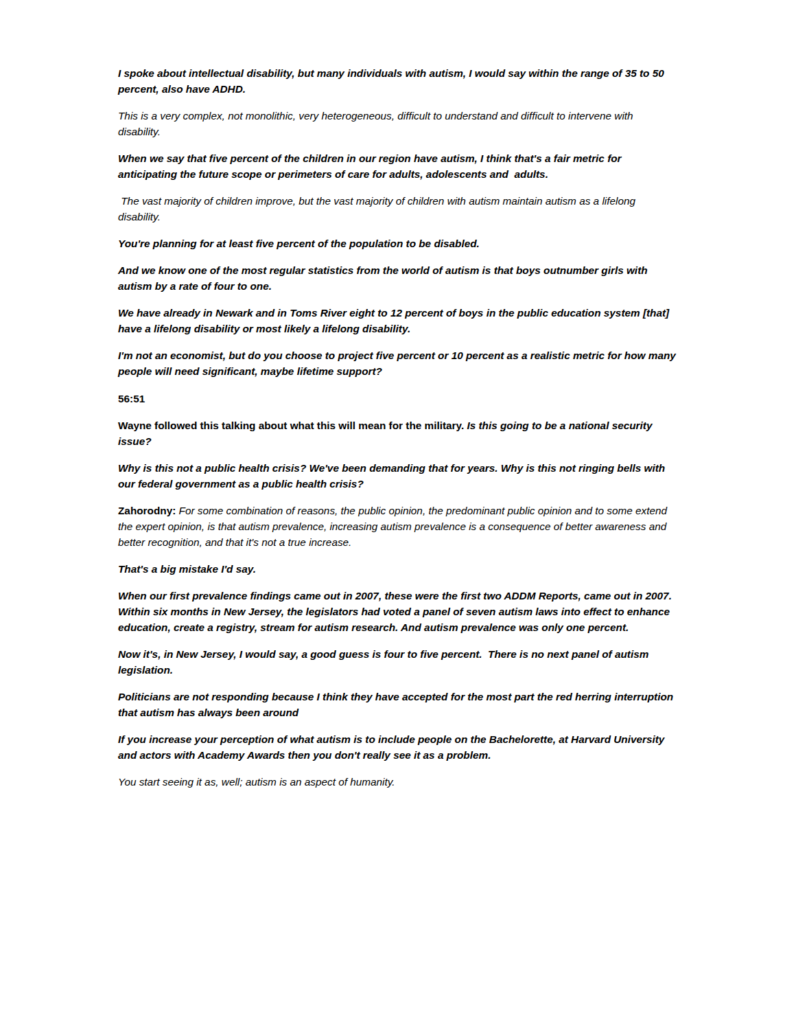I spoke about intellectual disability, but many individuals with autism, I would say within the range of 35 to 50 percent, also have ADHD.
This is a very complex, not monolithic, very heterogeneous, difficult to understand and difficult to intervene with disability.
When we say that five percent of the children in our region have autism, I think that's a fair metric for anticipating the future scope or perimeters of care for adults, adolescents and adults.
The vast majority of children improve, but the vast majority of children with autism maintain autism as a lifelong disability.
You're planning for at least five percent of the population to be disabled.
And we know one of the most regular statistics from the world of autism is that boys outnumber girls with autism by a rate of four to one.
We have already in Newark and in Toms River eight to 12 percent of boys in the public education system [that] have a lifelong disability or most likely a lifelong disability.
I'm not an economist, but do you choose to project five percent or 10 percent as a realistic metric for how many people will need significant, maybe lifetime support?
56:51
Wayne followed this talking about what this will mean for the military. Is this going to be a national security issue?
Why is this not a public health crisis? We've been demanding that for years. Why is this not ringing bells with our federal government as a public health crisis?
Zahorodny: For some combination of reasons, the public opinion, the predominant public opinion and to some extend the expert opinion, is that autism prevalence, increasing autism prevalence is a consequence of better awareness and better recognition, and that it's not a true increase.
That's a big mistake I'd say.
When our first prevalence findings came out in 2007, these were the first two ADDM Reports, came out in 2007. Within six months in New Jersey, the legislators had voted a panel of seven autism laws into effect to enhance education, create a registry, stream for autism research. And autism prevalence was only one percent.
Now it's, in New Jersey, I would say, a good guess is four to five percent. There is no next panel of autism legislation.
Politicians are not responding because I think they have accepted for the most part the red herring interruption that autism has always been around
If you increase your perception of what autism is to include people on the Bachelorette, at Harvard University and actors with Academy Awards then you don't really see it as a problem.
You start seeing it as, well; autism is an aspect of humanity.